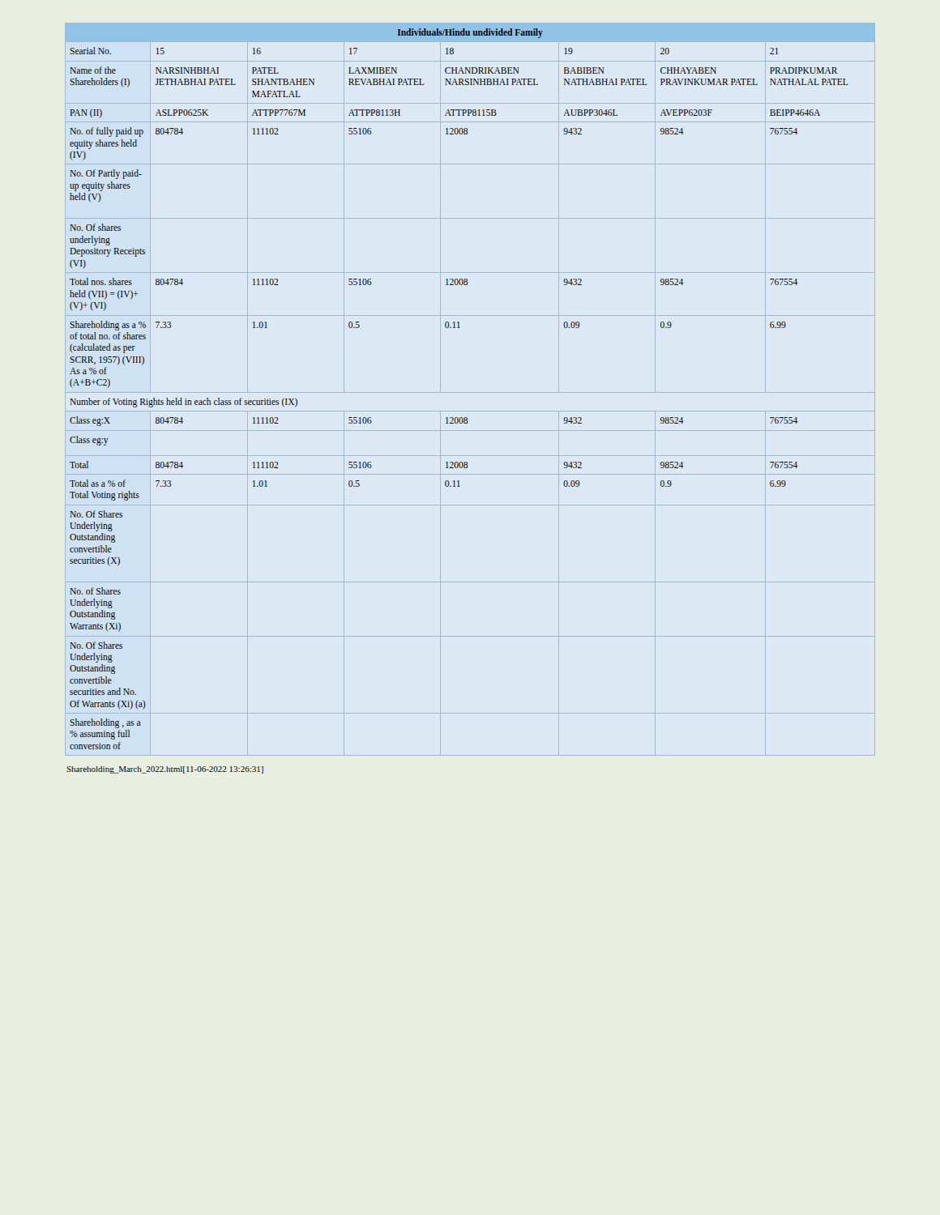| Individuals/Hindu undivided Family |
| Searial No. | 15 | 16 | 17 | 18 | 19 | 20 | 21 |
| Name of the Shareholders (I) | NARSINHBHAI JETHABHAI PATEL | PATEL SHANTBAHEN MAFATLAL | LAXMIBEN REVABHAI PATEL | CHANDRIKABEN NARSINHBHAI PATEL | BABIBEN NATHABHAI PATEL | CHHAYABEN PRAVINKUMAR PATEL | PRADIPKUMAR NATHALAL PATEL |
| PAN (II) | ASLPP0625K | ATTPP7767M | ATTPP8113H | ATTPP8115B | AUBPP3046L | AVEPP6203F | BEIPP4646A |
| No. of fully paid up equity shares held (IV) | 804784 | 111102 | 55106 | 12008 | 9432 | 98524 | 767554 |
| No. Of Partly paid-up equity shares held (V) | | | | | | | |
| No. Of shares underlying Depository Receipts (VI) | | | | | | | |
| Total nos. shares held (VII) = (IV)+(V)+ (VI) | 804784 | 111102 | 55106 | 12008 | 9432 | 98524 | 767554 |
| Shareholding as a % of total no. of shares (calculated as per SCRR, 1957) (VIII) As a % of (A+B+C2) | 7.33 | 1.01 | 0.5 | 0.11 | 0.09 | 0.9 | 6.99 |
| Number of Voting Rights held in each class of securities (IX) |
| Class eg:X | 804784 | 111102 | 55106 | 12008 | 9432 | 98524 | 767554 |
| Class eg:y | | | | | | | |
| Total | 804784 | 111102 | 55106 | 12008 | 9432 | 98524 | 767554 |
| Total as a % of Total Voting rights | 7.33 | 1.01 | 0.5 | 0.11 | 0.09 | 0.9 | 6.99 |
| No. Of Shares Underlying Outstanding convertible securities (X) | | | | | | | |
| No. of Shares Underlying Outstanding Warrants (Xi) | | | | | | | |
| No. Of Shares Underlying Outstanding convertible securities and No. Of Warrants (Xi) (a) | | | | | | | |
| Shareholding , as a % assuming full conversion of | | | | | | | |
Shareholding_March_2022.html[11-06-2022 13:26:31]